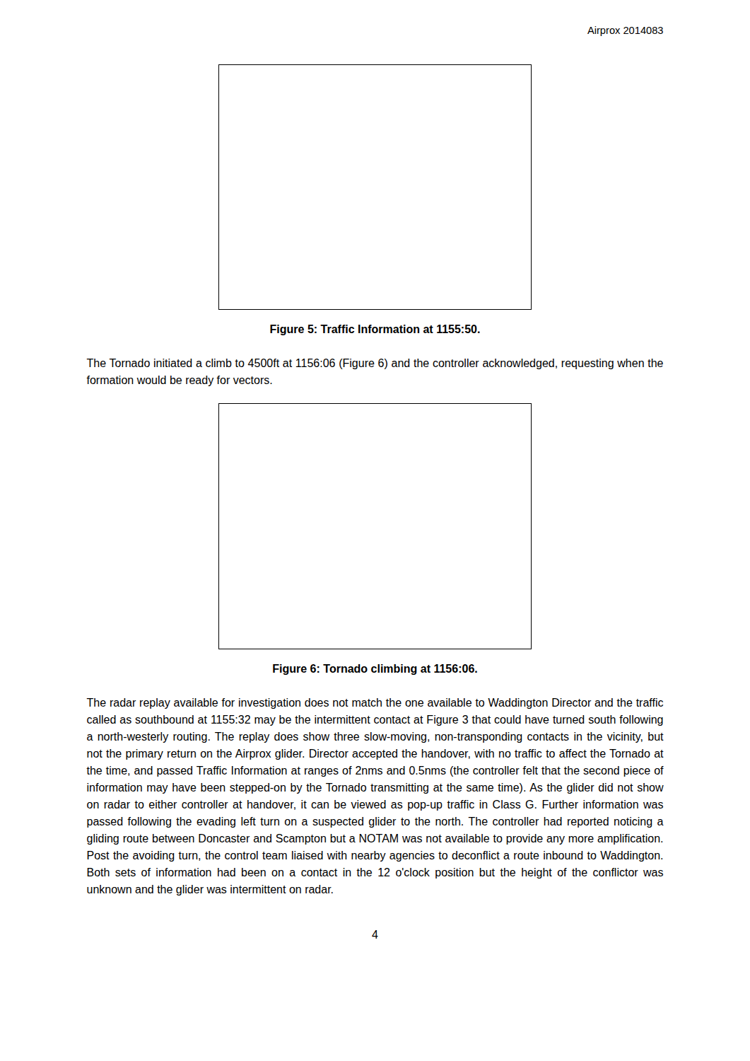Airprox 2014083
Figure 5: Traffic Information at 1155:50.
The Tornado initiated a climb to 4500ft at 1156:06 (Figure 6) and the controller acknowledged, requesting when the formation would be ready for vectors.
Figure 6: Tornado climbing at 1156:06.
The radar replay available for investigation does not match the one available to Waddington Director and the traffic called as southbound at 1155:32 may be the intermittent contact at Figure 3 that could have turned south following a north-westerly routing. The replay does show three slow-moving, non-transponding contacts in the vicinity, but not the primary return on the Airprox glider. Director accepted the handover, with no traffic to affect the Tornado at the time, and passed Traffic Information at ranges of 2nms and 0.5nms (the controller felt that the second piece of information may have been stepped-on by the Tornado transmitting at the same time). As the glider did not show on radar to either controller at handover, it can be viewed as pop-up traffic in Class G. Further information was passed following the evading left turn on a suspected glider to the north. The controller had reported noticing a gliding route between Doncaster and Scampton but a NOTAM was not available to provide any more amplification. Post the avoiding turn, the control team liaised with nearby agencies to deconflict a route inbound to Waddington. Both sets of information had been on a contact in the 12 o'clock position but the height of the conflictor was unknown and the glider was intermittent on radar.
4